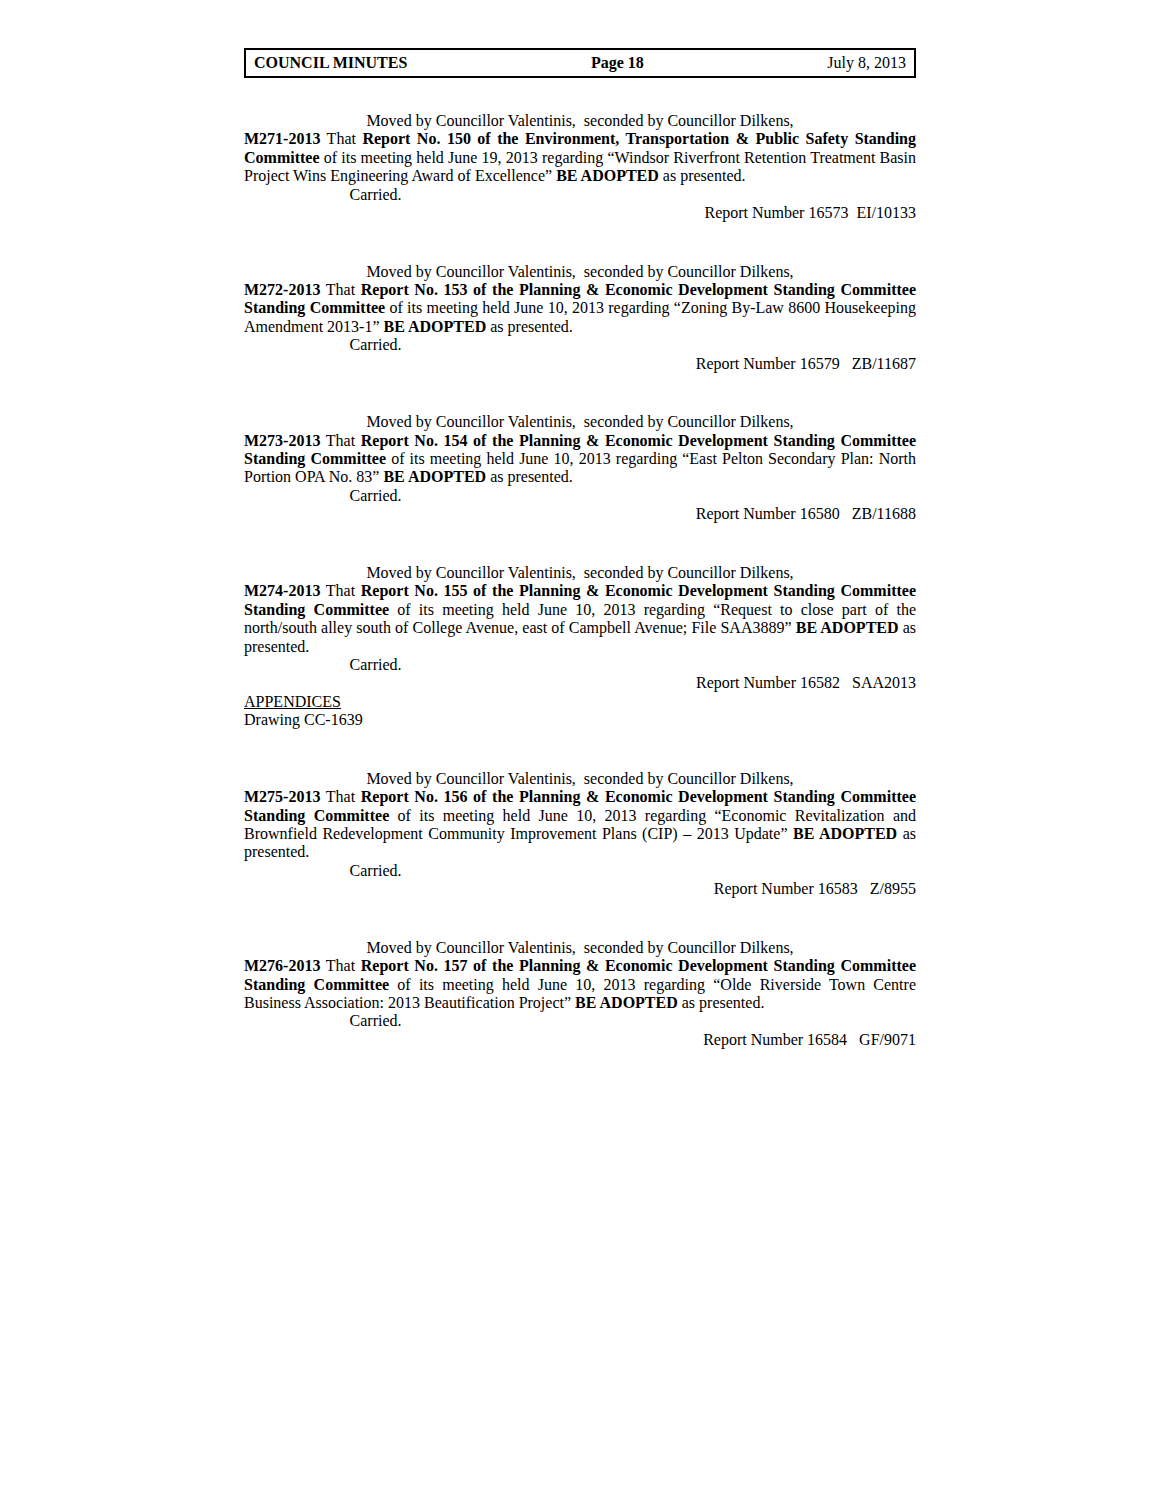COUNCIL MINUTES Page 18 July 8, 2013
Moved by Councillor Valentinis, seconded by Councillor Dilkens,
M271-2013 That Report No. 150 of the Environment, Transportation & Public Safety Standing Committee of its meeting held June 19, 2013 regarding “Windsor Riverfront Retention Treatment Basin Project Wins Engineering Award of Excellence” BE ADOPTED as presented.
Carried.
Report Number 16573 EI/10133
Moved by Councillor Valentinis, seconded by Councillor Dilkens,
M272-2013 That Report No. 153 of the Planning & Economic Development Standing Committee Standing Committee of its meeting held June 10, 2013 regarding “Zoning By-Law 8600 Housekeeping Amendment 2013-1” BE ADOPTED as presented.
Carried.
Report Number 16579 ZB/11687
Moved by Councillor Valentinis, seconded by Councillor Dilkens,
M273-2013 That Report No. 154 of the Planning & Economic Development Standing Committee Standing Committee of its meeting held June 10, 2013 regarding “East Pelton Secondary Plan: North Portion OPA No. 83” BE ADOPTED as presented.
Carried.
Report Number 16580 ZB/11688
Moved by Councillor Valentinis, seconded by Councillor Dilkens,
M274-2013 That Report No. 155 of the Planning & Economic Development Standing Committee Standing Committee of its meeting held June 10, 2013 regarding “Request to close part of the north/south alley south of College Avenue, east of Campbell Avenue; File SAA3889” BE ADOPTED as presented.
Carried.
Report Number 16582 SAA2013
APPENDICES
Drawing CC-1639
Moved by Councillor Valentinis, seconded by Councillor Dilkens,
M275-2013 That Report No. 156 of the Planning & Economic Development Standing Committee Standing Committee of its meeting held June 10, 2013 regarding “Economic Revitalization and Brownfield Redevelopment Community Improvement Plans (CIP) – 2013 Update” BE ADOPTED as presented.
Carried.
Report Number 16583 Z/8955
Moved by Councillor Valentinis, seconded by Councillor Dilkens,
M276-2013 That Report No. 157 of the Planning & Economic Development Standing Committee Standing Committee of its meeting held June 10, 2013 regarding “Olde Riverside Town Centre Business Association: 2013 Beautification Project” BE ADOPTED as presented.
Carried.
Report Number 16584 GF/9071